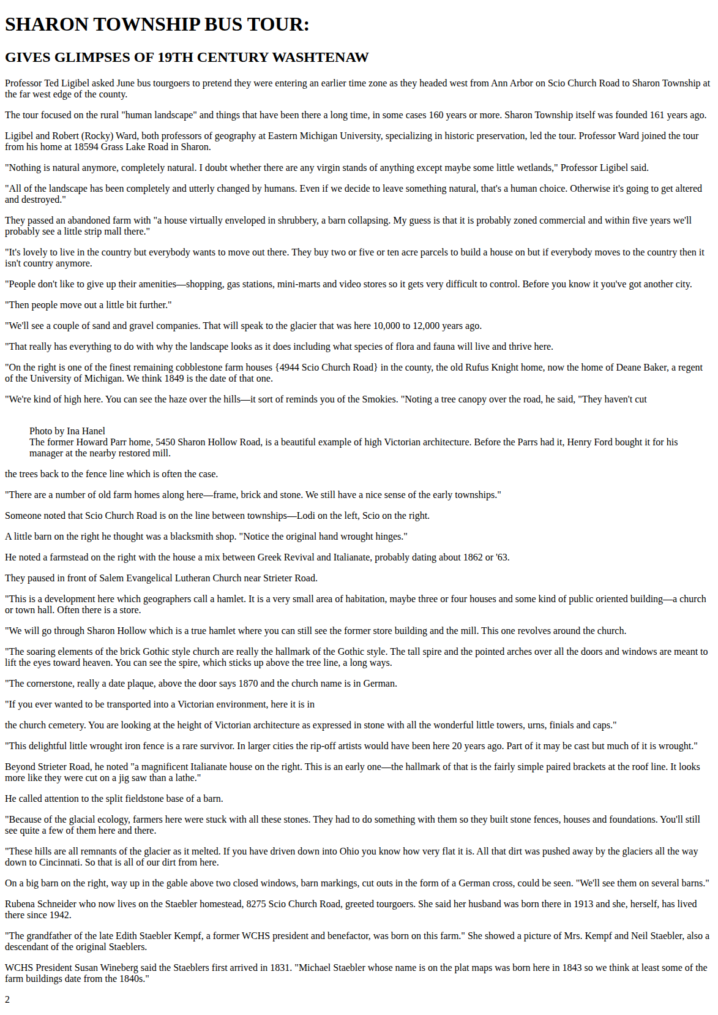SHARON TOWNSHIP BUS TOUR:
GIVES GLIMPSES OF 19TH CENTURY WASHTENAW
Professor Ted Ligibel asked June bus tourgoers to pretend they were entering an earlier time zone as they headed west from Ann Arbor on Scio Church Road to Sharon Township at the far west edge of the county.
The tour focused on the rural "human landscape" and things that have been there a long time, in some cases 160 years or more. Sharon Township itself was founded 161 years ago.
Ligibel and Robert (Rocky) Ward, both professors of geography at Eastern Michigan University, specializing in historic preservation, led the tour. Professor Ward joined the tour from his home at 18594 Grass Lake Road in Sharon.
"Nothing is natural anymore, completely natural. I doubt whether there are any virgin stands of anything except maybe some little wetlands," Professor Ligibel said.
"All of the landscape has been completely and utterly changed by humans. Even if we decide to leave something natural, that's a human choice. Otherwise it's going to get altered and destroyed."
They passed an abandoned farm with "a house virtually enveloped in shrubbery, a barn collapsing. My guess is that it is probably zoned commercial and within five years we'll probably see a little strip mall there."
"It's lovely to live in the country but everybody wants to move out there. They buy two or five or ten acre parcels to build a house on but if everybody moves to the country then it isn't country anymore.
"People don't like to give up their amenities—shopping, gas stations, mini-marts and video stores so it gets very difficult to control. Before you know it you've got another city.
"Then people move out a little bit further."
"We'll see a couple of sand and gravel companies. That will speak to the glacier that was here 10,000 to 12,000 years ago.
"That really has everything to do with why the landscape looks as it does including what species of flora and fauna will live and thrive here.
"On the right is one of the finest remaining cobblestone farm houses {4944 Scio Church Road} in the county, the old Rufus Knight home, now the home of Deane Baker, a regent of the University of Michigan. We think 1849 is the date of that one.
"We're kind of high here. You can see the haze over the hills—it sort of reminds you of the Smokies. "Noting a tree canopy over the road, he said, "They haven't cut
Photo by Ina Hanel
The former Howard Parr home, 5450 Sharon Hollow Road, is a beautiful example of high Victorian architecture. Before the Parrs had it, Henry Ford bought it for his manager at the nearby restored mill.
the trees back to the fence line which is often the case.
"There are a number of old farm homes along here—frame, brick and stone. We still have a nice sense of the early townships."
Someone noted that Scio Church Road is on the line between townships—Lodi on the left, Scio on the right.
A little barn on the right he thought was a blacksmith shop. "Notice the original hand wrought hinges."
He noted a farmstead on the right with the house a mix between Greek Revival and Italianate, probably dating about 1862 or '63.
They paused in front of Salem Evangelical Lutheran Church near Strieter Road.
"This is a development here which geographers call a hamlet. It is a very small area of habitation, maybe three or four houses and some kind of public oriented building—a church or town hall. Often there is a store.
"We will go through Sharon Hollow which is a true hamlet where you can still see the former store building and the mill. This one revolves around the church.
"The soaring elements of the brick Gothic style church are really the hallmark of the Gothic style. The tall spire and the pointed arches over all the doors and windows are meant to lift the eyes toward heaven. You can see the spire, which sticks up above the tree line, a long ways.
"The cornerstone, really a date plaque, above the door says 1870 and the church name is in German.
"If you ever wanted to be transported into a Victorian environment, here it is in
the church cemetery. You are looking at the height of Victorian architecture as expressed in stone with all the wonderful little towers, urns, finials and caps."
"This delightful little wrought iron fence is a rare survivor. In larger cities the rip-off artists would have been here 20 years ago. Part of it may be cast but much of it is wrought."
Beyond Strieter Road, he noted "a magnificent Italianate house on the right. This is an early one—the hallmark of that is the fairly simple paired brackets at the roof line. It looks more like they were cut on a jig saw than a lathe."
He called attention to the split fieldstone base of a barn.
"Because of the glacial ecology, farmers here were stuck with all these stones. They had to do something with them so they built stone fences, houses and foundations. You'll still see quite a few of them here and there.
"These hills are all remnants of the glacier as it melted. If you have driven down into Ohio you know how very flat it is. All that dirt was pushed away by the glaciers all the way down to Cincinnati. So that is all of our dirt from here.
On a big barn on the right, way up in the gable above two closed windows, barn markings, cut outs in the form of a German cross, could be seen. "We'll see them on several barns."
Rubena Schneider who now lives on the Staebler homestead, 8275 Scio Church Road, greeted tourgoers. She said her husband was born there in 1913 and she, herself, has lived there since 1942.
"The grandfather of the late Edith Staebler Kempf, a former WCHS president and benefactor, was born on this farm." She showed a picture of Mrs. Kempf and Neil Staebler, also a descendant of the original Staeblers.
WCHS President Susan Wineberg said the Staeblers first arrived in 1831. "Michael Staebler whose name is on the plat maps was born here in 1843 so we think at least some of the farm buildings date from the 1840s."
2